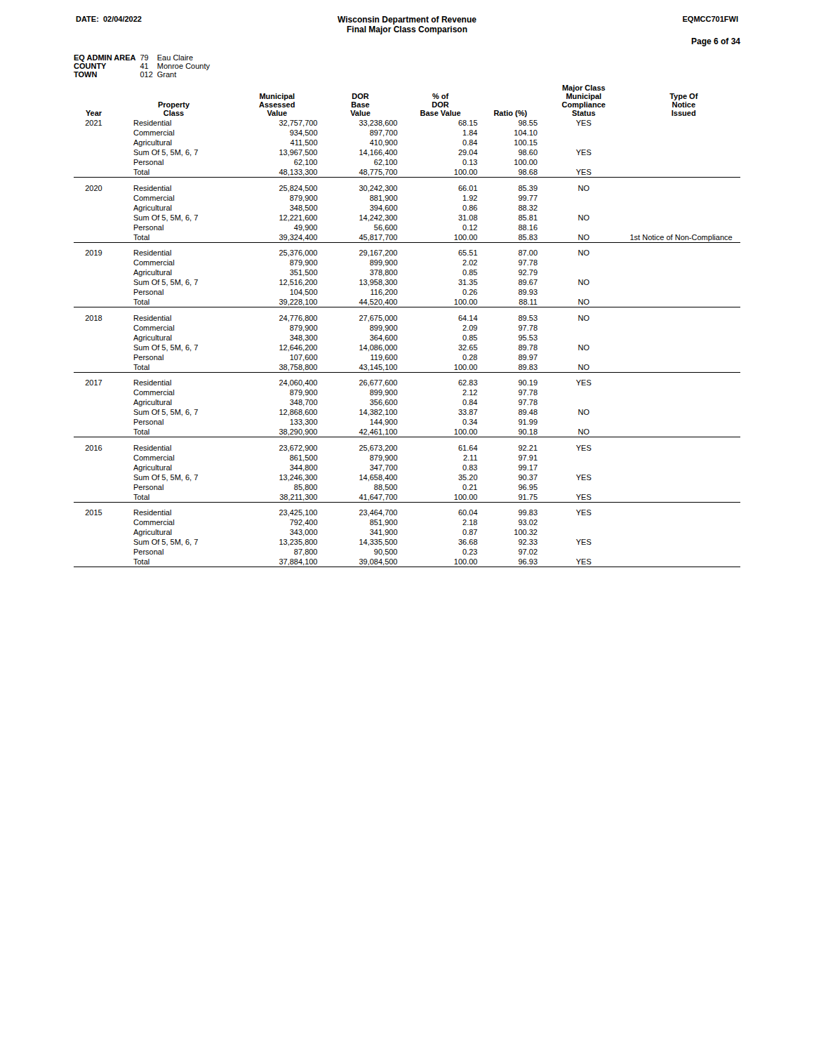| DATE: 02/04/2022 | Wisconsin Department of Revenue Final Major Class Comparison | EQMCC701FWI |
Page 6 of 34
| EQ ADMIN AREA | 79 | Eau Claire |
| COUNTY | 41 | Monroe County |
| TOWN | 012 | Grant |
| Year | Property Class | Municipal Assessed Value | DOR Base Value | % of DOR Base Value | Ratio (%) | Major Class Municipal Compliance Status | Type Of Notice Issued |
| --- | --- | --- | --- | --- | --- | --- | --- |
| 2021 | Residential | 32,757,700 | 33,238,600 | 68.15 | 98.55 | YES | |
| | Commercial | 934,500 | 897,700 | 1.84 | 104.10 | | |
| | Agricultural | 411,500 | 410,900 | 0.84 | 100.15 | | |
| | Sum Of 5, 5M, 6, 7 | 13,967,500 | 14,166,400 | 29.04 | 98.60 | YES | |
| | Personal | 62,100 | 62,100 | 0.13 | 100.00 | | |
| | Total | 48,133,300 | 48,775,700 | 100.00 | 98.68 | YES | |
| 2020 | Residential | 25,824,500 | 30,242,300 | 66.01 | 85.39 | NO | |
| | Commercial | 879,900 | 881,900 | 1.92 | 99.77 | | |
| | Agricultural | 348,500 | 394,600 | 0.86 | 88.32 | | |
| | Sum Of 5, 5M, 6, 7 | 12,221,600 | 14,242,300 | 31.08 | 85.81 | NO | |
| | Personal | 49,900 | 56,600 | 0.12 | 88.16 | | |
| | Total | 39,324,400 | 45,817,700 | 100.00 | 85.83 | NO | 1st Notice of Non-Compliance |
| 2019 | Residential | 25,376,000 | 29,167,200 | 65.51 | 87.00 | NO | |
| | Commercial | 879,900 | 899,900 | 2.02 | 97.78 | | |
| | Agricultural | 351,500 | 378,800 | 0.85 | 92.79 | | |
| | Sum Of 5, 5M, 6, 7 | 12,516,200 | 13,958,300 | 31.35 | 89.67 | NO | |
| | Personal | 104,500 | 116,200 | 0.26 | 89.93 | | |
| | Total | 39,228,100 | 44,520,400 | 100.00 | 88.11 | NO | |
| 2018 | Residential | 24,776,800 | 27,675,000 | 64.14 | 89.53 | NO | |
| | Commercial | 879,900 | 899,900 | 2.09 | 97.78 | | |
| | Agricultural | 348,300 | 364,600 | 0.85 | 95.53 | | |
| | Sum Of 5, 5M, 6, 7 | 12,646,200 | 14,086,000 | 32.65 | 89.78 | NO | |
| | Personal | 107,600 | 119,600 | 0.28 | 89.97 | | |
| | Total | 38,758,800 | 43,145,100 | 100.00 | 89.83 | NO | |
| 2017 | Residential | 24,060,400 | 26,677,600 | 62.83 | 90.19 | YES | |
| | Commercial | 879,900 | 899,900 | 2.12 | 97.78 | | |
| | Agricultural | 348,700 | 356,600 | 0.84 | 97.78 | | |
| | Sum Of 5, 5M, 6, 7 | 12,868,600 | 14,382,100 | 33.87 | 89.48 | NO | |
| | Personal | 133,300 | 144,900 | 0.34 | 91.99 | | |
| | Total | 38,290,900 | 42,461,100 | 100.00 | 90.18 | NO | |
| 2016 | Residential | 23,672,900 | 25,673,200 | 61.64 | 92.21 | YES | |
| | Commercial | 861,500 | 879,900 | 2.11 | 97.91 | | |
| | Agricultural | 344,800 | 347,700 | 0.83 | 99.17 | | |
| | Sum Of 5, 5M, 6, 7 | 13,246,300 | 14,658,400 | 35.20 | 90.37 | YES | |
| | Personal | 85,800 | 88,500 | 0.21 | 96.95 | | |
| | Total | 38,211,300 | 41,647,700 | 100.00 | 91.75 | YES | |
| 2015 | Residential | 23,425,100 | 23,464,700 | 60.04 | 99.83 | YES | |
| | Commercial | 792,400 | 851,900 | 2.18 | 93.02 | | |
| | Agricultural | 343,000 | 341,900 | 0.87 | 100.32 | | |
| | Sum Of 5, 5M, 6, 7 | 13,235,800 | 14,335,500 | 36.68 | 92.33 | YES | |
| | Personal | 87,800 | 90,500 | 0.23 | 97.02 | | |
| | Total | 37,884,100 | 39,084,500 | 100.00 | 96.93 | YES | |